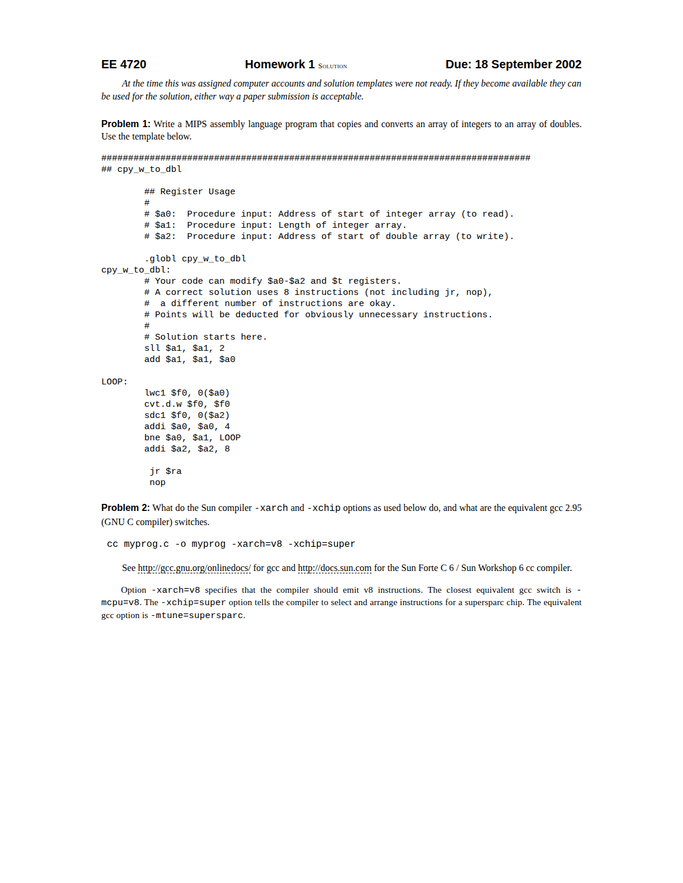EE 4720 Homework 1 Solution Due: 18 September 2002
At the time this was assigned computer accounts and solution templates were not ready. If they become available they can be used for the solution, either way a paper submission is acceptable.
Problem 1: Write a MIPS assembly language program that copies and converts an array of integers to an array of doubles. Use the template below.
################################################################################
## cpy_w_to_dbl

        ## Register Usage
        #
        # $a0:  Procedure input: Address of start of integer array (to read).
        # $a1:  Procedure input: Length of integer array.
        # $a2:  Procedure input: Address of start of double array (to write).

        .globl cpy_w_to_dbl
cpy_w_to_dbl:
        # Your code can modify $a0-$a2 and $t registers.
        # A correct solution uses 8 instructions (not including jr, nop),
        #  a different number of instructions are okay.
        # Points will be deducted for obviously unnecessary instructions.
        #
        # Solution starts here.
        sll $a1, $a1, 2
        add $a1, $a1, $a0

LOOP:
        lwc1 $f0, 0($a0)
        cvt.d.w $f0, $f0
        sdc1 $f0, 0($a2)
        addi $a0, $a0, 4
        bne $a0, $a1, LOOP
        addi $a2, $a2, 8

         jr $ra
         nop
Problem 2: What do the Sun compiler -xarch and -xchip options as used below do, and what are the equivalent gcc 2.95 (GNU C compiler) switches.
cc myprog.c -o myprog -xarch=v8 -xchip=super
See http://gcc.gnu.org/onlinedocs/ for gcc and http://docs.sun.com for the Sun Forte C 6 / Sun Workshop 6 cc compiler.
Option -xarch=v8 specifies that the compiler should emit v8 instructions. The closest equivalent gcc switch is -mcpu=v8. The -xchip=super option tells the compiler to select and arrange instructions for a supersparc chip. The equivalent gcc option is -mtune=supersparc.